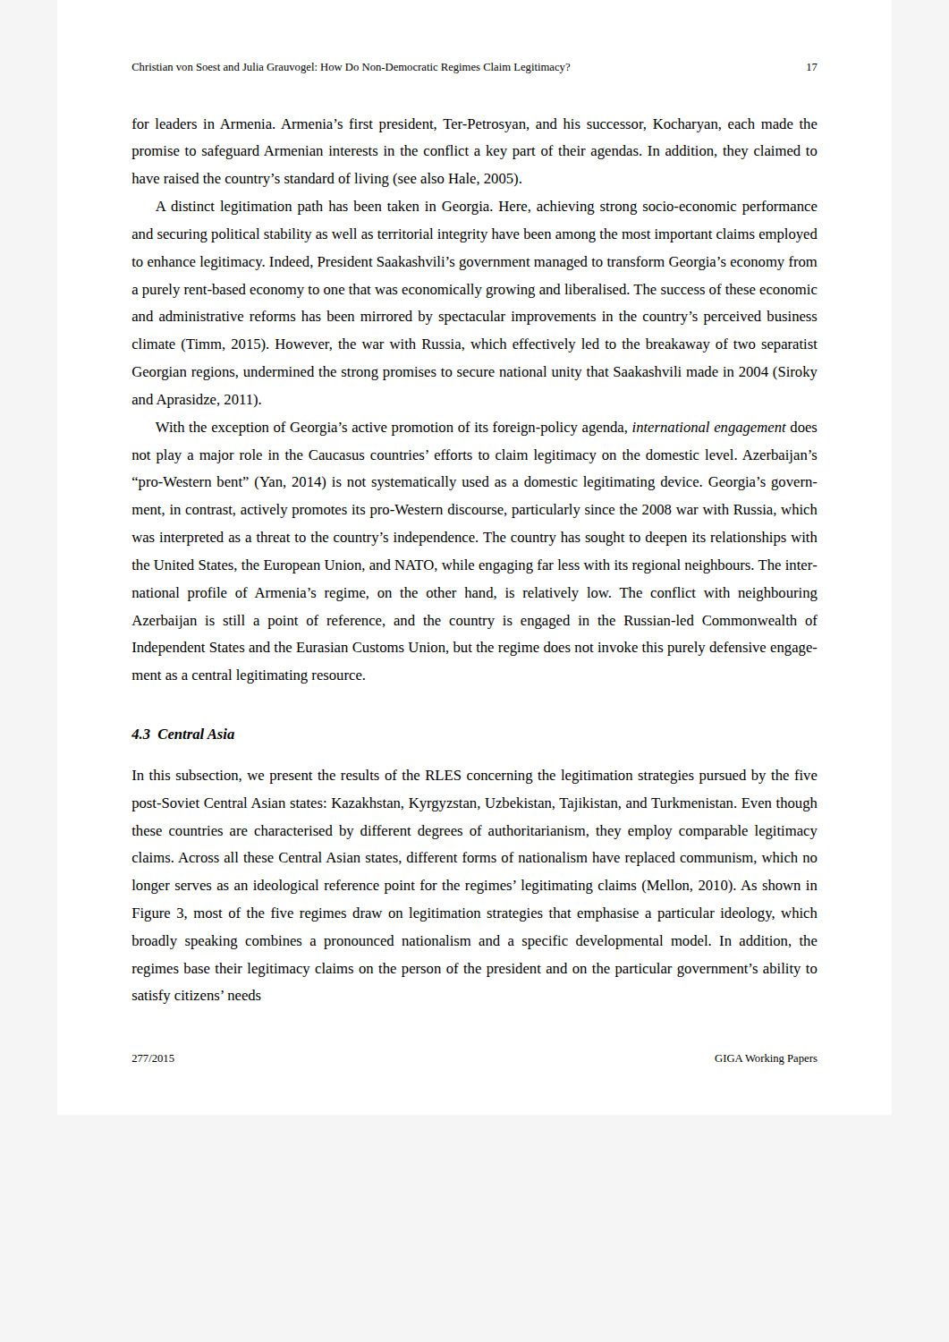Christian von Soest and Julia Grauvogel: How Do Non-Democratic Regimes Claim Legitimacy? 17
for leaders in Armenia. Armenia’s first president, Ter-Petrosyan, and his successor, Kocharyan, each made the promise to safeguard Armenian interests in the conflict a key part of their agendas. In addition, they claimed to have raised the country’s standard of living (see also Hale, 2005).
A distinct legitimation path has been taken in Georgia. Here, achieving strong socio-economic performance and securing political stability as well as territorial integrity have been among the most important claims employed to enhance legitimacy. Indeed, President Saakashvili’s government managed to transform Georgia’s economy from a purely rent-based economy to one that was economically growing and liberalised. The success of these economic and administrative reforms has been mirrored by spectacular improvements in the country’s perceived business climate (Timm, 2015). However, the war with Russia, which effectively led to the breakaway of two separatist Georgian regions, undermined the strong promises to secure national unity that Saakashvili made in 2004 (Siroky and Aprasidze, 2011).
With the exception of Georgia’s active promotion of its foreign-policy agenda, international engagement does not play a major role in the Caucasus countries’ efforts to claim legitimacy on the domestic level. Azerbaijan’s “pro-Western bent” (Yan, 2014) is not systematically used as a domestic legitimating device. Georgia’s government, in contrast, actively promotes its pro-Western discourse, particularly since the 2008 war with Russia, which was interpreted as a threat to the country’s independence. The country has sought to deepen its relationships with the United States, the European Union, and NATO, while engaging far less with its regional neighbours. The international profile of Armenia’s regime, on the other hand, is relatively low. The conflict with neighbouring Azerbaijan is still a point of reference, and the country is engaged in the Russian-led Commonwealth of Independent States and the Eurasian Customs Union, but the regime does not invoke this purely defensive engagement as a central legitimating resource.
4.3 Central Asia
In this subsection, we present the results of the RLES concerning the legitimation strategies pursued by the five post-Soviet Central Asian states: Kazakhstan, Kyrgyzstan, Uzbekistan, Tajikistan, and Turkmenistan. Even though these countries are characterised by different degrees of authoritarianism, they employ comparable legitimacy claims. Across all these Central Asian states, different forms of nationalism have replaced communism, which no longer serves as an ideological reference point for the regimes’ legitimating claims (Mellon, 2010). As shown in Figure 3, most of the five regimes draw on legitimation strategies that emphasise a particular ideology, which broadly speaking combines a pronounced nationalism and a specific developmental model. In addition, the regimes base their legitimacy claims on the person of the president and on the particular government’s ability to satisfy citizens’ needs
277/2015 GIGA Working Papers